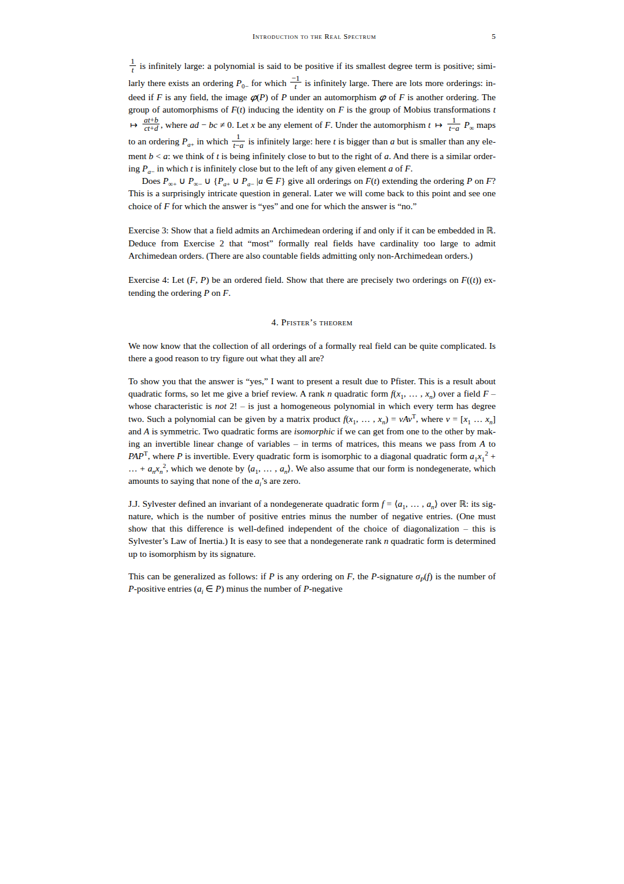Introduction to the Real Spectrum 5
1 t is infinitely large: a polynomial is said to be positive if its smallest degree term is positive; similarly there exists an ordering P0− for which −1 t is infinitely large. There are lots more orderings: indeed if F is any field, the image 𝜑(P) of P under an automorphism 𝜑 of F is another ordering. The group of automorphisms of F(t) inducing the identity on F is the group of Mobius transformations t ↦ at+b ct+d, where ad − bc ≠ 0. Let x be any element of F. Under the automorphism t ↦ 1 t−a P∞ maps to an ordering Pa+ in which 1 t−a is infinitely large: here t is bigger than a but is smaller than any element b < a: we think of t is being infinitely close to but to the right of a. And there is a similar ordering Pa− in which t is infinitely close but to the left of any given element a of F.
Does P∞+ ∪ P∞− ∪ {Pa+ ∪ Pa− |a ∈ F} give all orderings on F(t) extending the ordering P on F? This is a surprisingly intricate question in general. Later we will come back to this point and see one choice of F for which the answer is “yes” and one for which the answer is “no.”
Exercise 3: Show that a field admits an Archimedean ordering if and only if it can be embedded in ℝ. Deduce from Exercise 2 that “most” formally real fields have cardinality too large to admit Archimedean orders. (There are also countable fields admitting only non-Archimedean orders.)
Exercise 4: Let (F, P) be an ordered field. Show that there are precisely two orderings on F((t)) extending the ordering P on F.
4. Pfister’s theorem
We now know that the collection of all orderings of a formally real field can be quite complicated. Is there a good reason to try figure out what they all are?
To show you that the answer is “yes,” I want to present a result due to Pfister. This is a result about quadratic forms, so let me give a brief review. A rank n quadratic form f(x1, … , xn) over a field F – whose characteristic is not 2! – is just a homogeneous polynomial in which every term has degree two. Such a polynomial can be given by a matrix product f(x1, … , xn) = vAvT, where v = [x1 … xn] and A is symmetric. Two quadratic forms are isomorphic if we can get from one to the other by making an invertible linear change of variables – in terms of matrices, this means we pass from A to PAPT, where P is invertible. Every quadratic form is isomorphic to a diagonal quadratic form a1x12 + … + anxn2, which we denote by ⟨a1, … , an⟩. We also assume that our form is nondegenerate, which amounts to saying that none of the ai’s are zero.
J.J. Sylvester defined an invariant of a nondegenerate quadratic form f = ⟨a1, … , an⟩ over ℝ: its signature, which is the number of positive entries minus the number of negative entries. (One must show that this difference is well-defined independent of the choice of diagonalization – this is Sylvester’s Law of Inertia.) It is easy to see that a nondegenerate rank n quadratic form is determined up to isomorphism by its signature.
This can be generalized as follows: if P is any ordering on F, the P-signature σP(f) is the number of P-positive entries (ai ∈ P) minus the number of P-negative